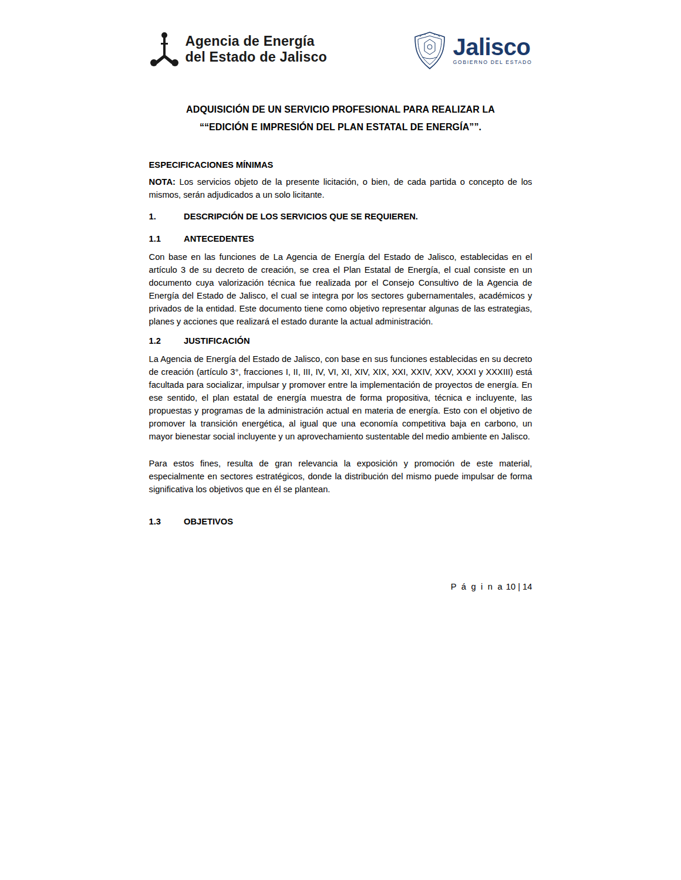Agencia de Energía
del Estado de Jalisco
Jalisco
Gobierno del Estado
ADQUISICIÓN DE UN SERVICIO PROFESIONAL PARA REALIZAR LA
““EDICIÓN E IMPRESIÓN DEL PLAN ESTATAL DE ENERGÍA””.
ESPECIFICACIONES MÍNIMAS
NOTA: Los servicios objeto de la presente licitación, o bien, de cada partida o concepto de los mismos, serán adjudicados a un solo licitante.
1. DESCRIPCIÓN DE LOS SERVICIOS QUE SE REQUIEREN.
1.1 ANTECEDENTES
Con base en las funciones de La Agencia de Energía del Estado de Jalisco, establecidas en el artículo 3 de su decreto de creación, se crea el Plan Estatal de Energía, el cual consiste en un documento cuya valorización técnica fue realizada por el Consejo Consultivo de la Agencia de Energía del Estado de Jalisco, el cual se integra por los sectores gubernamentales, académicos y privados de la entidad. Este documento tiene como objetivo representar algunas de las estrategias, planes y acciones que realizará el estado durante la actual administración.
1.2 JUSTIFICACIÓN
La Agencia de Energía del Estado de Jalisco, con base en sus funciones establecidas en su decreto de creación (artículo 3°, fracciones I, II, III, IV, VI, XI, XIV, XIX, XXI, XXIV, XXV, XXXI y XXXIII) está facultada para socializar, impulsar y promover entre la implementación de proyectos de energía. En ese sentido, el plan estatal de energía muestra de forma propositiva, técnica e incluyente, las propuestas y programas de la administración actual en materia de energía. Esto con el objetivo de promover la transición energética, al igual que una economía competitiva baja en carbono, un mayor bienestar social incluyente y un aprovechamiento sustentable del medio ambiente en Jalisco.
Para estos fines, resulta de gran relevancia la exposición y promoción de este material, especialmente en sectores estratégicos, donde la distribución del mismo puede impulsar de forma significativa los objetivos que en él se plantean.
1.3 OBJETIVOS
P á g i n a 10 | 14